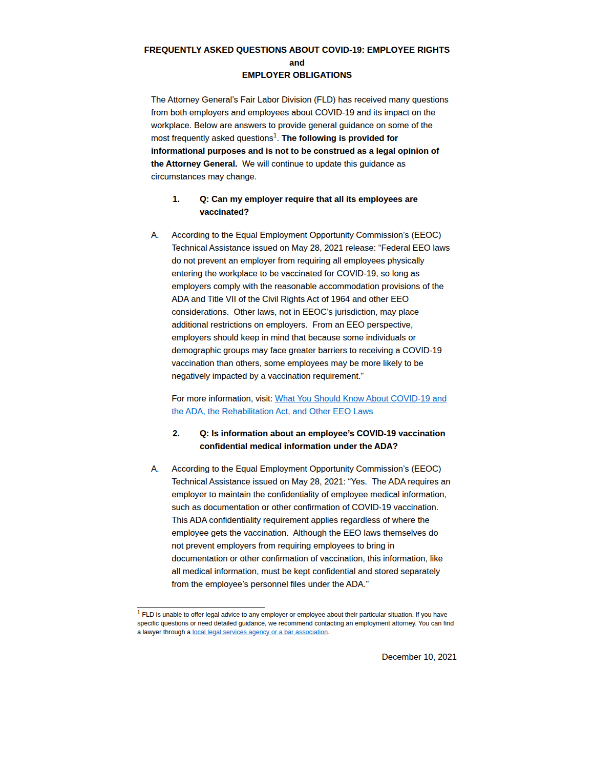FREQUENTLY ASKED QUESTIONS ABOUT COVID-19: EMPLOYEE RIGHTS and
EMPLOYER OBLIGATIONS
The Attorney General’s Fair Labor Division (FLD) has received many questions from both employers and employees about COVID-19 and its impact on the workplace. Below are answers to provide general guidance on some of the most frequently asked questions1. The following is provided for informational purposes and is not to be construed as a legal opinion of the Attorney General. We will continue to update this guidance as circumstances may change.
1. Q: Can my employer require that all its employees are vaccinated?
A.
According to the Equal Employment Opportunity Commission’s (EEOC) Technical Assistance issued on May 28, 2021 release: “Federal EEO laws do not prevent an employer from requiring all employees physically entering the workplace to be vaccinated for COVID-19, so long as employers comply with the reasonable accommodation provisions of the ADA and Title VII of the Civil Rights Act of 1964 and other EEO considerations. Other laws, not in EEOC’s jurisdiction, may place additional restrictions on employers. From an EEO perspective, employers should keep in mind that because some individuals or demographic groups may face greater barriers to receiving a COVID-19 vaccination than others, some employees may be more likely to be negatively impacted by a vaccination requirement.”
For more information, visit: What You Should Know About COVID-19 and the ADA, the Rehabilitation Act, and Other EEO Laws
2. Q: Is information about an employee’s COVID-19 vaccination confidential medical information under the ADA?
A.
According to the Equal Employment Opportunity Commission’s (EEOC) Technical Assistance issued on May 28, 2021: “Yes. The ADA requires an employer to maintain the confidentiality of employee medical information, such as documentation or other confirmation of COVID-19 vaccination. This ADA confidentiality requirement applies regardless of where the employee gets the vaccination. Although the EEO laws themselves do not prevent employers from requiring employees to bring in documentation or other confirmation of vaccination, this information, like all medical information, must be kept confidential and stored separately from the employee’s personnel files under the ADA.”
1 FLD is unable to offer legal advice to any employer or employee about their particular situation. If you have specific questions or need detailed guidance, we recommend contacting an employment attorney. You can find a lawyer through a local legal services agency or a bar association.
December 10, 2021